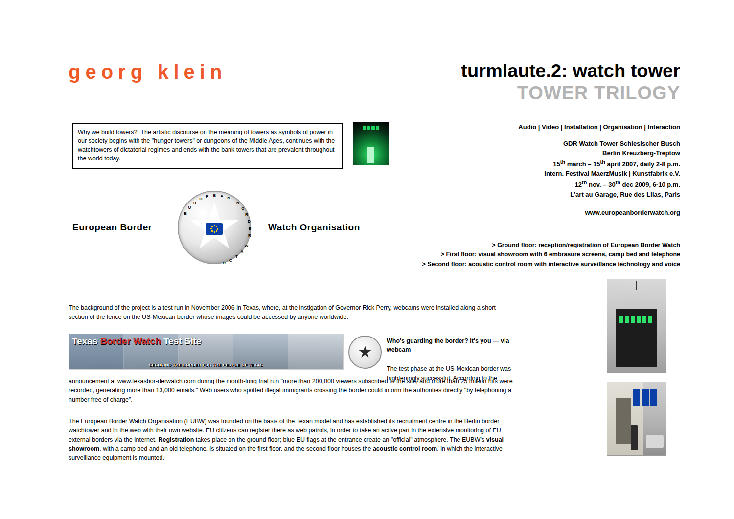georg klein
turmlaute.2: watch tower
TOWER TRILOGY
Why we build towers? The artistic discourse on the meaning of towers as symbols of power in our society begins with the "hunger towers" or dungeons of the Middle Ages, continues with the watchtowers of dictatorial regimes and ends with the bank towers that are prevalent throughout the world today.
Audio | Video | Installation | Organisation | Interaction
GDR Watch Tower Schlesischer Busch
Berlin Kreuzberg-Treptow
15th march – 15th april 2007, daily 2-8 p.m.
Intern. Festival MaerzMusik | Kunstfabrik e.V.
12th nov. – 30th dec 2009, 6-10 p.m.
L’art au Garage, Rue des Lilas, Paris
www.europeanborderwatch.org
European Border
Watch Organisation
E U R O P E A N B O R D E R W A T C H
> Ground floor: reception/registration of European Border Watch
> First floor: visual showroom with 6 embrasure screens, camp bed and telephone
> Second floor: acoustic control room with interactive surveillance technology and voice
The background of the project is a test run in November 2006 in Texas, where, at the instigation of Governor Rick Perry, webcams were installed along a short section of the fence on the US-Mexican border whose images could be accessed by anyone worldwide.
Texas Border Watch Test Site
SECURING THE BORDER FOR THE PEOPLE OF TEXAS
Who's guarding the border? It's you — via webcam
The test phase at the US-Mexican border was frighteningly successful. According to the
announcement at www.texasbor-derwatch.com during the month-long trial run "more than 200,000 viewers subscribed to the site, and more than 25 million hits were recorded, generating more than 13,000 emails." Web users who spotted illegal immigrants crossing the border could inform the authorities directly "by telephoning a number free of charge”.
The European Border Watch Organisation (EUBW) was founded on the basis of the Texan model and has established its recruitment centre in the Berlin border watchtower and in the web with their own website. EU citizens can register there as web patrols, in order to take an active part in the extensive monitoring of EU external borders via the Internet. Registration takes place on the ground floor; blue EU flags at the entrance create an "official" atmosphere. The EUBW's visual showroom, with a camp bed and an old telephone, is situated on the first floor, and the second floor houses the acoustic control room, in which the interactive surveillance equipment is mounted.